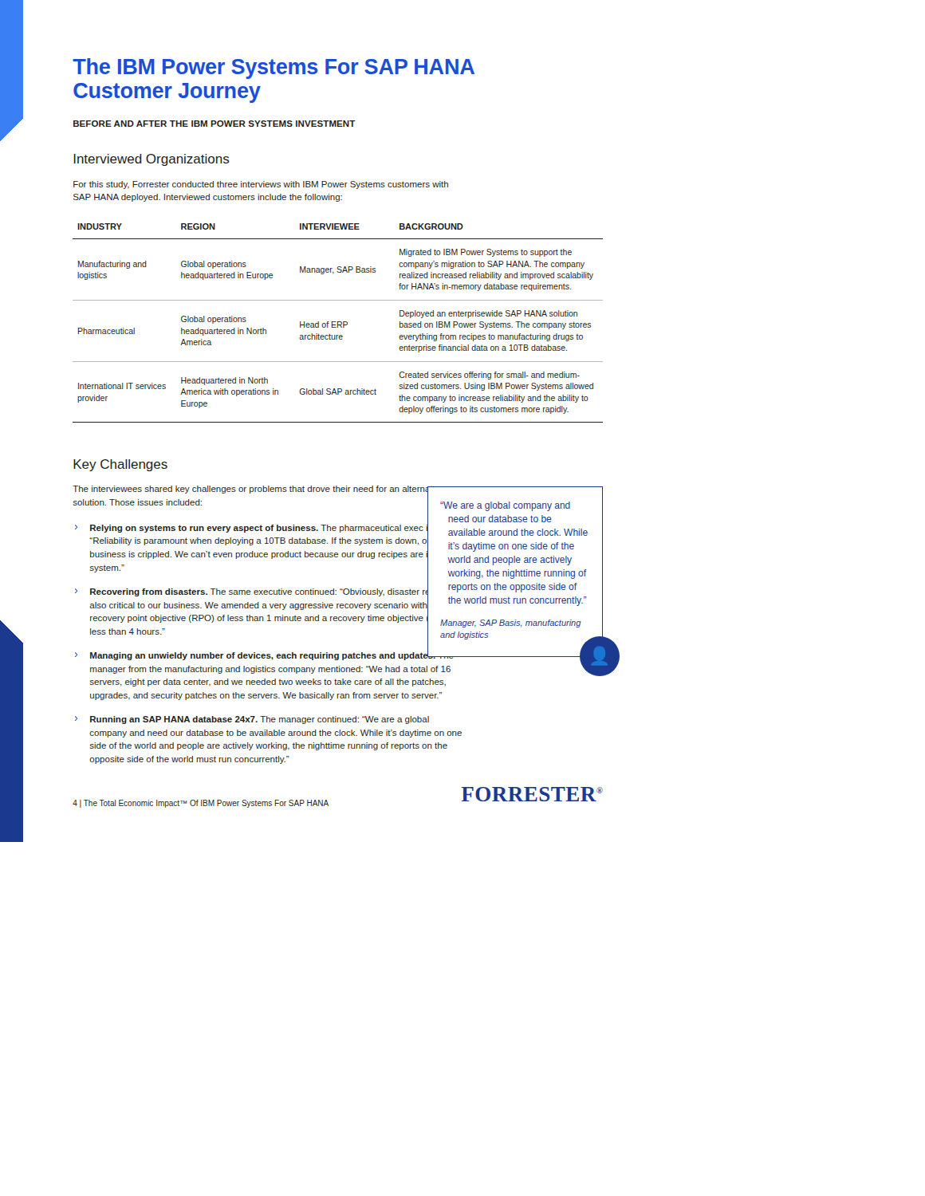The IBM Power Systems For SAP HANA
Customer Journey
BEFORE AND AFTER THE IBM POWER SYSTEMS INVESTMENT
Interviewed Organizations
For this study, Forrester conducted three interviews with IBM Power Systems customers with SAP HANA deployed. Interviewed customers include the following:
| INDUSTRY | REGION | INTERVIEWEE | BACKGROUND |
| --- | --- | --- | --- |
| Manufacturing and logistics | Global operations headquartered in Europe | Manager, SAP Basis | Migrated to IBM Power Systems to support the company’s migration to SAP HANA. The company realized increased reliability and improved scalability for HANA’s in-memory database requirements. |
| Pharmaceutical | Global operations headquartered in North America | Head of ERP architecture | Deployed an enterprisewide SAP HANA solution based on IBM Power Systems. The company stores everything from recipes to manufacturing drugs to enterprise financial data on a 10TB database. |
| International IT services provider | Headquartered in North America with operations in Europe | Global SAP architect | Created services offering for small- and medium-sized customers. Using IBM Power Systems allowed the company to increase reliability and the ability to deploy offerings to its customers more rapidly. |
Key Challenges
The interviewees shared key challenges or problems that drove their need for an alternate solution. Those issues included:
Relying on systems to run every aspect of business. The pharmaceutical exec indicated: “Reliability is paramount when deploying a 10TB database. If the system is down, our business is crippled. We can’t even produce product because our drug recipes are in the system.”
Recovering from disasters. The same executive continued: “Obviously, disaster recovery is also critical to our business. We amended a very aggressive recovery scenario with a recovery point objective (RPO) of less than 1 minute and a recovery time objective (RTO) of less than 4 hours.”
Managing an unwieldy number of devices, each requiring patches and updates. The manager from the manufacturing and logistics company mentioned: “We had a total of 16 servers, eight per data center, and we needed two weeks to take care of all the patches, upgrades, and security patches on the servers. We basically ran from server to server.”
Running an SAP HANA database 24x7. The manager continued: “We are a global company and need our database to be available around the clock. While it’s daytime on one side of the world and people are actively working, the nighttime running of reports on the opposite side of the world must run concurrently.”
“We are a global company and need our database to be available around the clock. While it’s daytime on one side of the world and people are actively working, the nighttime running of reports on the opposite side of the world must run concurrently.”
Manager, SAP Basis, manufacturing and logistics
👤
4 | The Total Economic Impact™ Of IBM Power Systems For SAP HANA
FORRESTER®